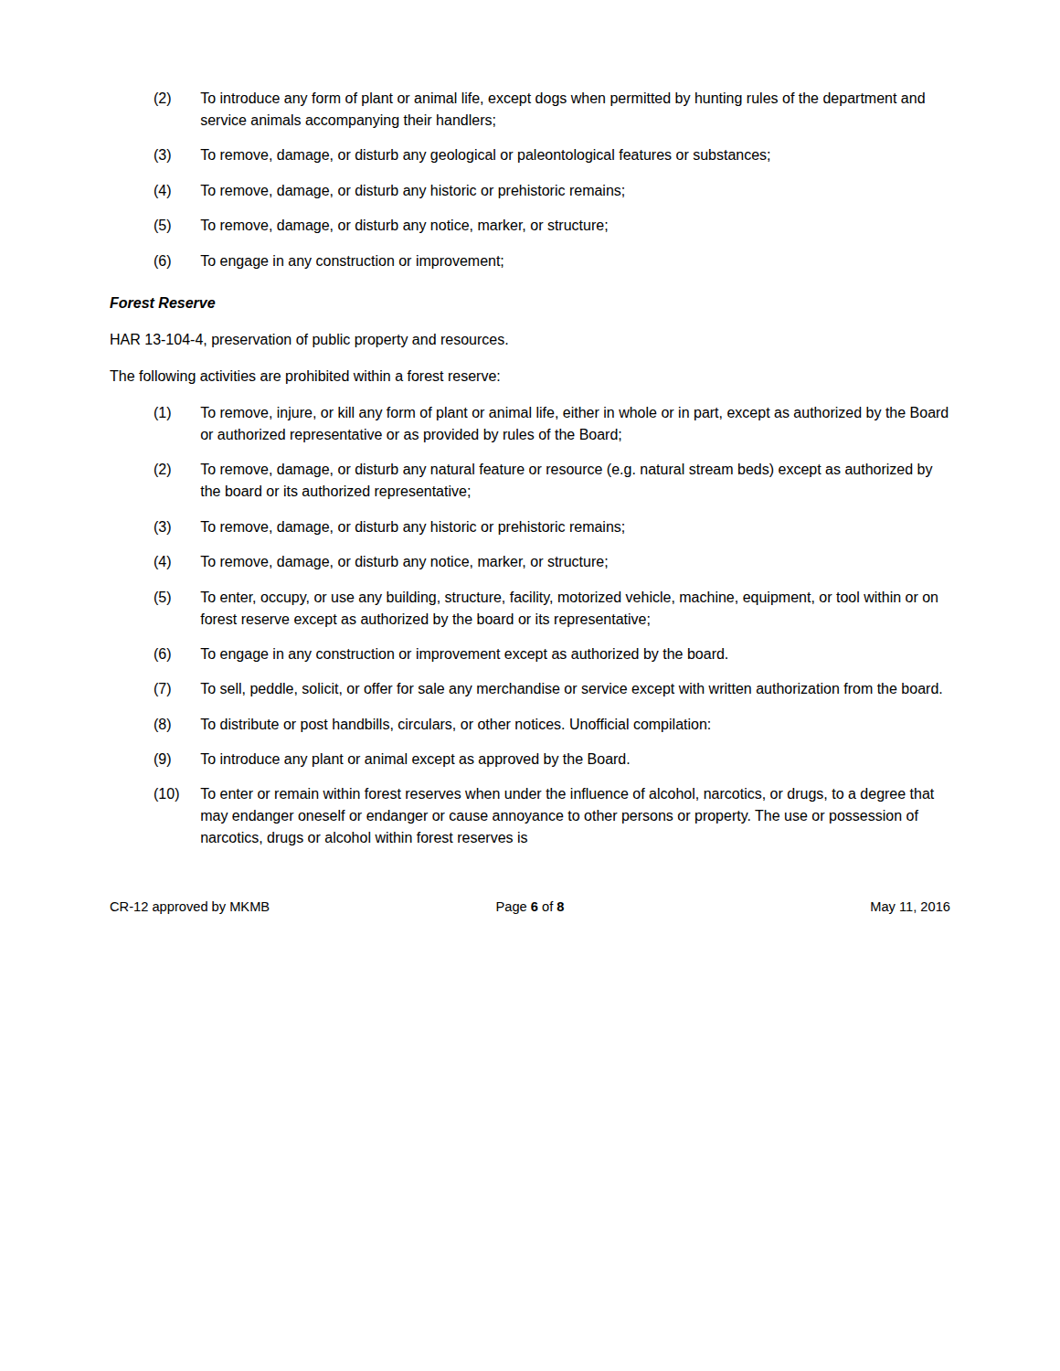(2) To introduce any form of plant or animal life, except dogs when permitted by hunting rules of the department and service animals accompanying their handlers;
(3) To remove, damage, or disturb any geological or paleontological features or substances;
(4) To remove, damage, or disturb any historic or prehistoric remains;
(5) To remove, damage, or disturb any notice, marker, or structure;
(6) To engage in any construction or improvement;
Forest Reserve
HAR 13-104-4, preservation of public property and resources.
The following activities are prohibited within a forest reserve:
(1) To remove, injure, or kill any form of plant or animal life, either in whole or in part, except as authorized by the Board or authorized representative or as provided by rules of the Board;
(2) To remove, damage, or disturb any natural feature or resource (e.g. natural stream beds) except as authorized by the board or its authorized representative;
(3) To remove, damage, or disturb any historic or prehistoric remains;
(4) To remove, damage, or disturb any notice, marker, or structure;
(5) To enter, occupy, or use any building, structure, facility, motorized vehicle, machine, equipment, or tool within or on forest reserve except as authorized by the board or its representative;
(6) To engage in any construction or improvement except as authorized by the board.
(7) To sell, peddle, solicit, or offer for sale any merchandise or service except with written authorization from the board.
(8) To distribute or post handbills, circulars, or other notices. Unofficial compilation:
(9) To introduce any plant or animal except as approved by the Board.
(10) To enter or remain within forest reserves when under the influence of alcohol, narcotics, or drugs, to a degree that may endanger oneself or endanger or cause annoyance to other persons or property. The use or possession of narcotics, drugs or alcohol within forest reserves is
CR-12 approved by MKMB
Page 6 of 8
May 11, 2016